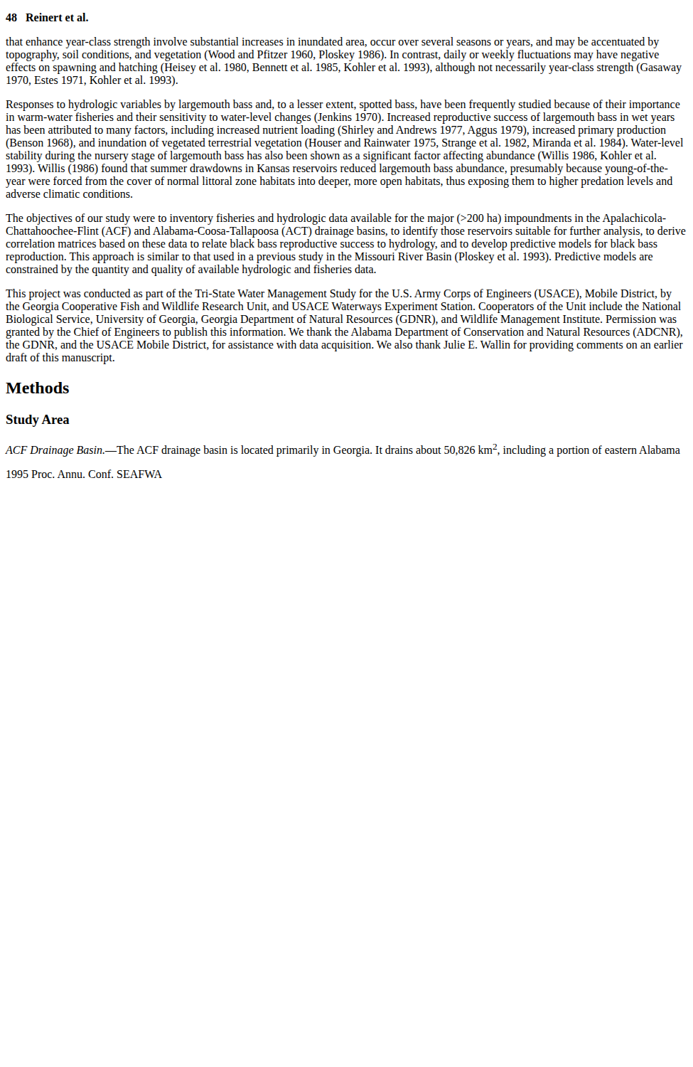48 Reinert et al.
that enhance year-class strength involve substantial increases in inundated area, occur over several seasons or years, and may be accentuated by topography, soil conditions, and vegetation (Wood and Pfitzer 1960, Ploskey 1986). In contrast, daily or weekly fluctuations may have negative effects on spawning and hatching (Heisey et al. 1980, Bennett et al. 1985, Kohler et al. 1993), although not necessarily year-class strength (Gasaway 1970, Estes 1971, Kohler et al. 1993).
Responses to hydrologic variables by largemouth bass and, to a lesser extent, spotted bass, have been frequently studied because of their importance in warm-water fisheries and their sensitivity to water-level changes (Jenkins 1970). Increased reproductive success of largemouth bass in wet years has been attributed to many factors, including increased nutrient loading (Shirley and Andrews 1977, Aggus 1979), increased primary production (Benson 1968), and inundation of vegetated terrestrial vegetation (Houser and Rainwater 1975, Strange et al. 1982, Miranda et al. 1984). Water-level stability during the nursery stage of largemouth bass has also been shown as a significant factor affecting abundance (Willis 1986, Kohler et al. 1993). Willis (1986) found that summer drawdowns in Kansas reservoirs reduced largemouth bass abundance, presumably because young-of-the-year were forced from the cover of normal littoral zone habitats into deeper, more open habitats, thus exposing them to higher predation levels and adverse climatic conditions.
The objectives of our study were to inventory fisheries and hydrologic data available for the major (>200 ha) impoundments in the Apalachicola-Chattahoochee-Flint (ACF) and Alabama-Coosa-Tallapoosa (ACT) drainage basins, to identify those reservoirs suitable for further analysis, to derive correlation matrices based on these data to relate black bass reproductive success to hydrology, and to develop predictive models for black bass reproduction. This approach is similar to that used in a previous study in the Missouri River Basin (Ploskey et al. 1993). Predictive models are constrained by the quantity and quality of available hydrologic and fisheries data.
This project was conducted as part of the Tri-State Water Management Study for the U.S. Army Corps of Engineers (USACE), Mobile District, by the Georgia Cooperative Fish and Wildlife Research Unit, and USACE Waterways Experiment Station. Cooperators of the Unit include the National Biological Service, University of Georgia, Georgia Department of Natural Resources (GDNR), and Wildlife Management Institute. Permission was granted by the Chief of Engineers to publish this information. We thank the Alabama Department of Conservation and Natural Resources (ADCNR), the GDNR, and the USACE Mobile District, for assistance with data acquisition. We also thank Julie E. Wallin for providing comments on an earlier draft of this manuscript.
Methods
Study Area
ACF Drainage Basin.—The ACF drainage basin is located primarily in Georgia. It drains about 50,826 km2, including a portion of eastern Alabama
1995 Proc. Annu. Conf. SEAFWA